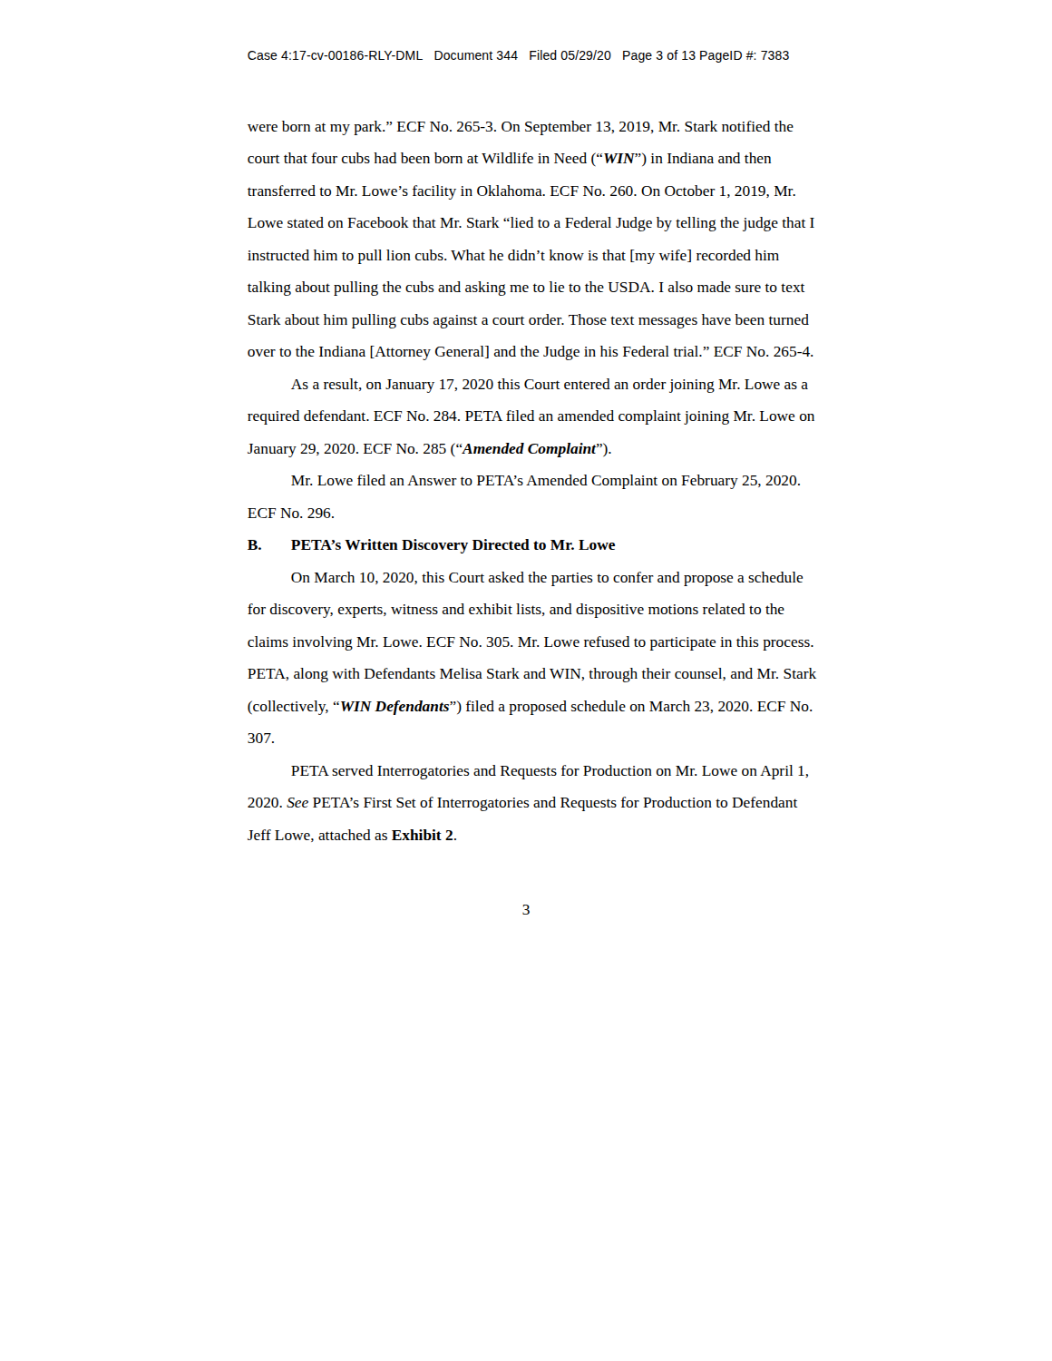Case 4:17-cv-00186-RLY-DML Document 344 Filed 05/29/20 Page 3 of 13 PageID #: 7383
were born at my park.” ECF No. 265-3. On September 13, 2019, Mr. Stark notified the court that four cubs had been born at Wildlife in Need (“WIN”) in Indiana and then transferred to Mr. Lowe’s facility in Oklahoma. ECF No. 260. On October 1, 2019, Mr. Lowe stated on Facebook that Mr. Stark “lied to a Federal Judge by telling the judge that I instructed him to pull lion cubs. What he didn’t know is that [my wife] recorded him talking about pulling the cubs and asking me to lie to the USDA. I also made sure to text Stark about him pulling cubs against a court order. Those text messages have been turned over to the Indiana [Attorney General] and the Judge in his Federal trial.” ECF No. 265-4.
As a result, on January 17, 2020 this Court entered an order joining Mr. Lowe as a required defendant. ECF No. 284. PETA filed an amended complaint joining Mr. Lowe on January 29, 2020. ECF No. 285 (“Amended Complaint”).
Mr. Lowe filed an Answer to PETA’s Amended Complaint on February 25, 2020. ECF No. 296.
B. PETA’s Written Discovery Directed to Mr. Lowe
On March 10, 2020, this Court asked the parties to confer and propose a schedule for discovery, experts, witness and exhibit lists, and dispositive motions related to the claims involving Mr. Lowe. ECF No. 305. Mr. Lowe refused to participate in this process. PETA, along with Defendants Melisa Stark and WIN, through their counsel, and Mr. Stark (collectively, “WIN Defendants”) filed a proposed schedule on March 23, 2020. ECF No. 307.
PETA served Interrogatories and Requests for Production on Mr. Lowe on April 1, 2020. See PETA’s First Set of Interrogatories and Requests for Production to Defendant Jeff Lowe, attached as Exhibit 2.
3